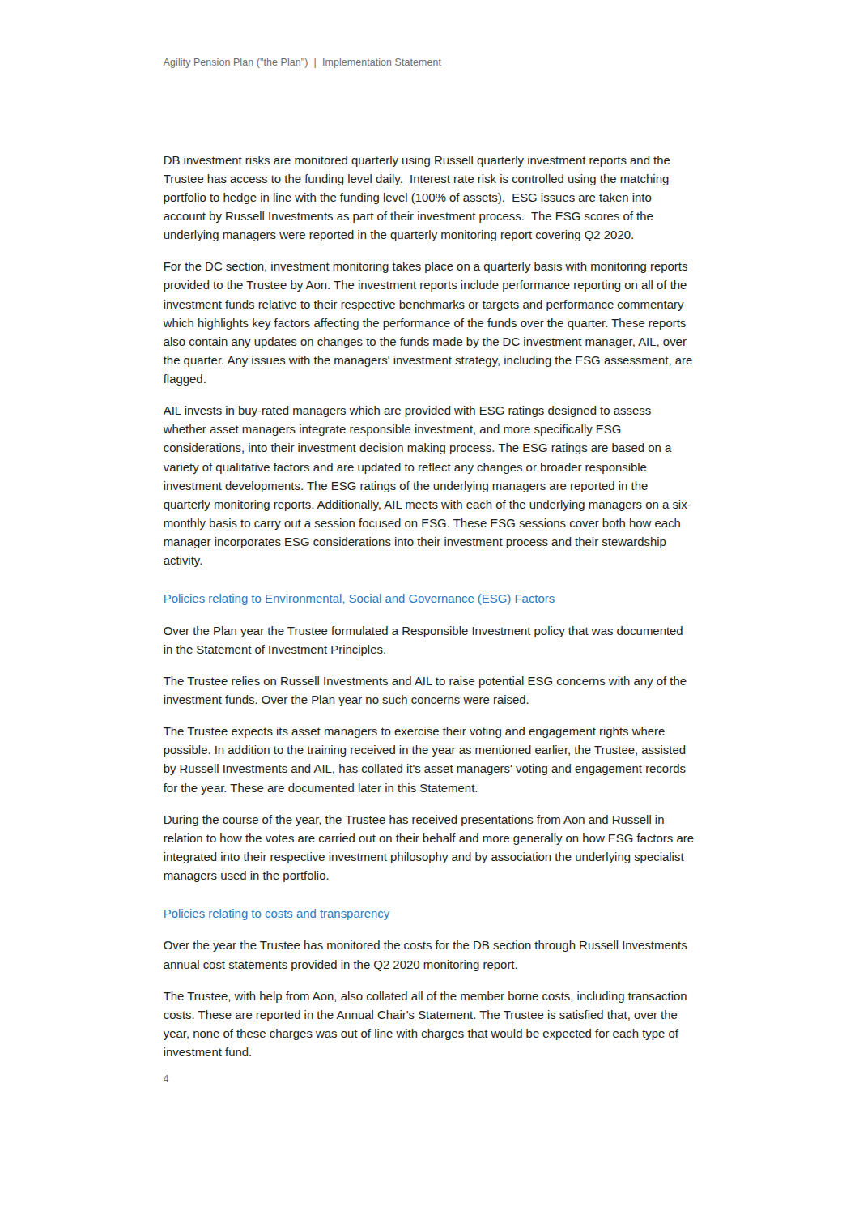Agility Pension Plan ("the Plan") | Implementation Statement
DB investment risks are monitored quarterly using Russell quarterly investment reports and the Trustee has access to the funding level daily. Interest rate risk is controlled using the matching portfolio to hedge in line with the funding level (100% of assets). ESG issues are taken into account by Russell Investments as part of their investment process. The ESG scores of the underlying managers were reported in the quarterly monitoring report covering Q2 2020.
For the DC section, investment monitoring takes place on a quarterly basis with monitoring reports provided to the Trustee by Aon. The investment reports include performance reporting on all of the investment funds relative to their respective benchmarks or targets and performance commentary which highlights key factors affecting the performance of the funds over the quarter. These reports also contain any updates on changes to the funds made by the DC investment manager, AIL, over the quarter. Any issues with the managers' investment strategy, including the ESG assessment, are flagged.
AIL invests in buy-rated managers which are provided with ESG ratings designed to assess whether asset managers integrate responsible investment, and more specifically ESG considerations, into their investment decision making process. The ESG ratings are based on a variety of qualitative factors and are updated to reflect any changes or broader responsible investment developments. The ESG ratings of the underlying managers are reported in the quarterly monitoring reports. Additionally, AIL meets with each of the underlying managers on a six-monthly basis to carry out a session focused on ESG. These ESG sessions cover both how each manager incorporates ESG considerations into their investment process and their stewardship activity.
Policies relating to Environmental, Social and Governance (ESG) Factors
Over the Plan year the Trustee formulated a Responsible Investment policy that was documented in the Statement of Investment Principles.
The Trustee relies on Russell Investments and AIL to raise potential ESG concerns with any of the investment funds. Over the Plan year no such concerns were raised.
The Trustee expects its asset managers to exercise their voting and engagement rights where possible. In addition to the training received in the year as mentioned earlier, the Trustee, assisted by Russell Investments and AIL, has collated it's asset managers' voting and engagement records for the year. These are documented later in this Statement.
During the course of the year, the Trustee has received presentations from Aon and Russell in relation to how the votes are carried out on their behalf and more generally on how ESG factors are integrated into their respective investment philosophy and by association the underlying specialist managers used in the portfolio.
Policies relating to costs and transparency
Over the year the Trustee has monitored the costs for the DB section through Russell Investments annual cost statements provided in the Q2 2020 monitoring report.
The Trustee, with help from Aon, also collated all of the member borne costs, including transaction costs. These are reported in the Annual Chair's Statement. The Trustee is satisfied that, over the year, none of these charges was out of line with charges that would be expected for each type of investment fund.
4